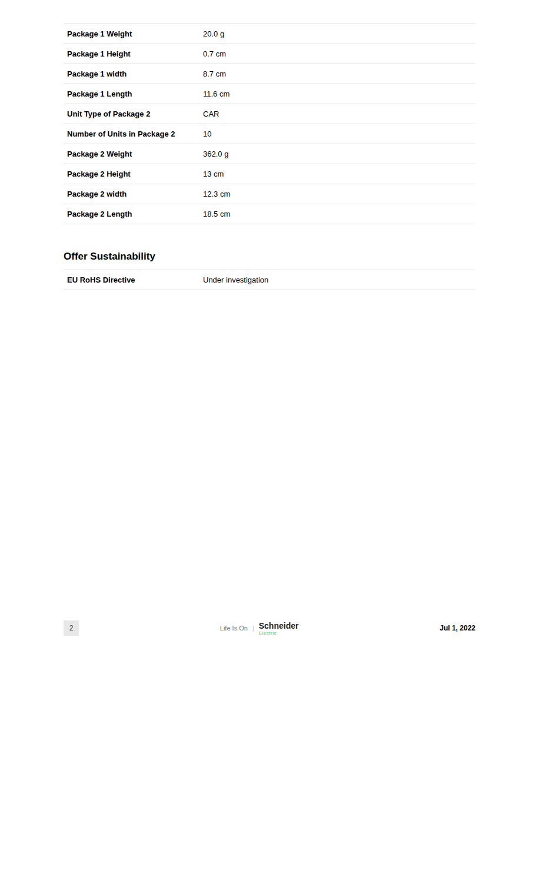| Package 1 Weight | 20.0 g |
| Package 1 Height | 0.7 cm |
| Package 1 width | 8.7 cm |
| Package 1 Length | 11.6 cm |
| Unit Type of Package 2 | CAR |
| Number of Units in Package 2 | 10 |
| Package 2 Weight | 362.0 g |
| Package 2 Height | 13 cm |
| Package 2 width | 12.3 cm |
| Package 2 Length | 18.5 cm |
Offer Sustainability
| EU RoHS Directive | Under investigation |
2
Life Is On | SchneiderElectric
Jul 1, 2022